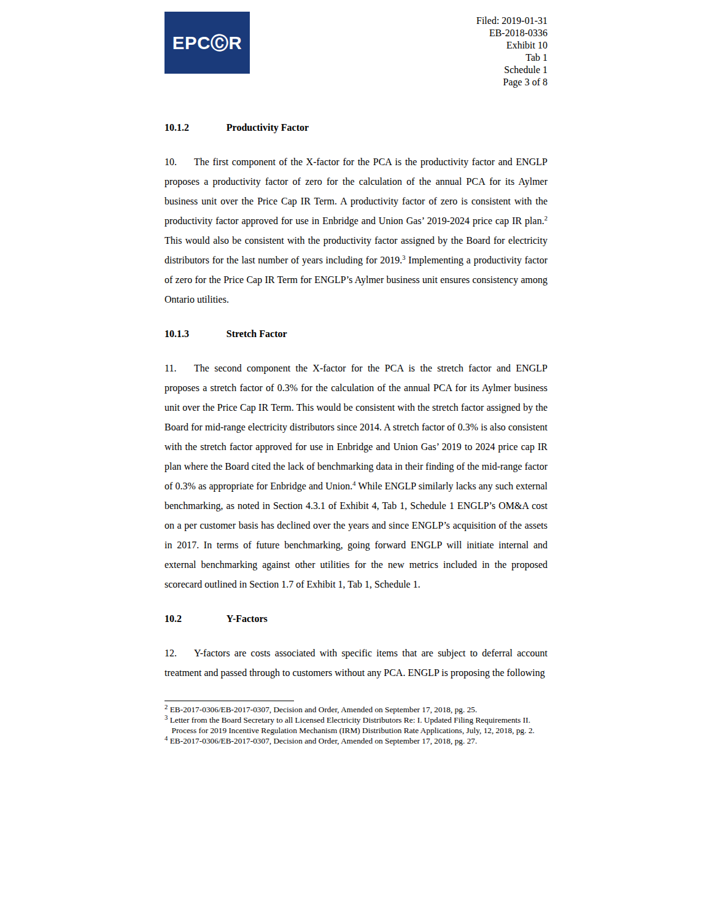EPCⒸR
Filed: 2019-01-31
EB-2018-0336
Exhibit 10
Tab 1
Schedule 1
Page 3 of 8
10.1.2 Productivity Factor
10. The first component of the X-factor for the PCA is the productivity factor and ENGLP proposes a productivity factor of zero for the calculation of the annual PCA for its Aylmer business unit over the Price Cap IR Term. A productivity factor of zero is consistent with the productivity factor approved for use in Enbridge and Union Gas’ 2019-2024 price cap IR plan.2 This would also be consistent with the productivity factor assigned by the Board for electricity distributors for the last number of years including for 2019.3 Implementing a productivity factor of zero for the Price Cap IR Term for ENGLP’s Aylmer business unit ensures consistency among Ontario utilities.
10.1.3 Stretch Factor
11. The second component the X-factor for the PCA is the stretch factor and ENGLP proposes a stretch factor of 0.3% for the calculation of the annual PCA for its Aylmer business unit over the Price Cap IR Term. This would be consistent with the stretch factor assigned by the Board for mid-range electricity distributors since 2014. A stretch factor of 0.3% is also consistent with the stretch factor approved for use in Enbridge and Union Gas’ 2019 to 2024 price cap IR plan where the Board cited the lack of benchmarking data in their finding of the mid-range factor of 0.3% as appropriate for Enbridge and Union.4 While ENGLP similarly lacks any such external benchmarking, as noted in Section 4.3.1 of Exhibit 4, Tab 1, Schedule 1 ENGLP’s OM&A cost on a per customer basis has declined over the years and since ENGLP’s acquisition of the assets in 2017. In terms of future benchmarking, going forward ENGLP will initiate internal and external benchmarking against other utilities for the new metrics included in the proposed scorecard outlined in Section 1.7 of Exhibit 1, Tab 1, Schedule 1.
10.2 Y-Factors
12. Y-factors are costs associated with specific items that are subject to deferral account treatment and passed through to customers without any PCA. ENGLP is proposing the following
2 EB-2017-0306/EB-2017-0307, Decision and Order, Amended on September 17, 2018, pg. 25.
3 Letter from the Board Secretary to all Licensed Electricity Distributors Re: I. Updated Filing Requirements II.
Process for 2019 Incentive Regulation Mechanism (IRM) Distribution Rate Applications, July, 12, 2018, pg. 2.
4 EB-2017-0306/EB-2017-0307, Decision and Order, Amended on September 17, 2018, pg. 27.